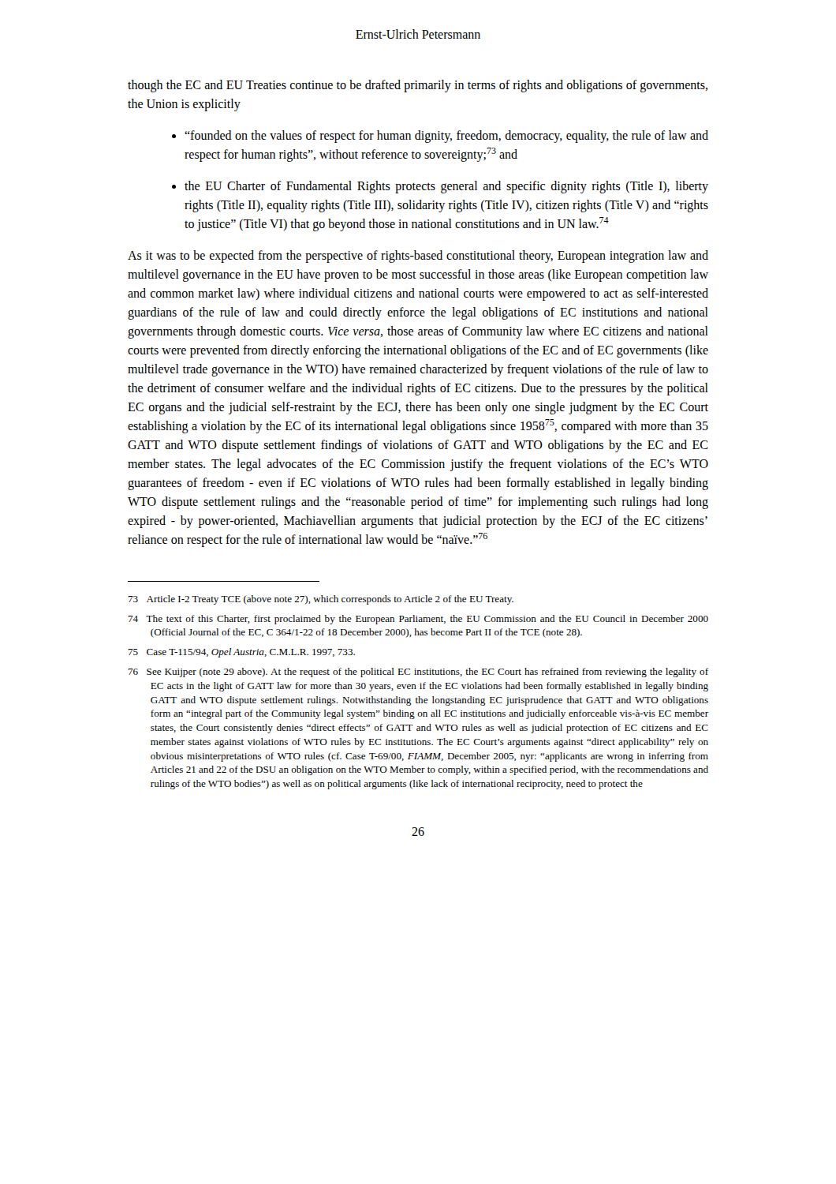Ernst-Ulrich Petersmann
though the EC and EU Treaties continue to be drafted primarily in terms of rights and obligations of governments, the Union is explicitly
“founded on the values of respect for human dignity, freedom, democracy, equality, the rule of law and respect for human rights”, without reference to sovereignty;73 and
the EU Charter of Fundamental Rights protects general and specific dignity rights (Title I), liberty rights (Title II), equality rights (Title III), solidarity rights (Title IV), citizen rights (Title V) and “rights to justice” (Title VI) that go beyond those in national constitutions and in UN law.74
As it was to be expected from the perspective of rights-based constitutional theory, European integration law and multilevel governance in the EU have proven to be most successful in those areas (like European competition law and common market law) where individual citizens and national courts were empowered to act as self-interested guardians of the rule of law and could directly enforce the legal obligations of EC institutions and national governments through domestic courts. Vice versa, those areas of Community law where EC citizens and national courts were prevented from directly enforcing the international obligations of the EC and of EC governments (like multilevel trade governance in the WTO) have remained characterized by frequent violations of the rule of law to the detriment of consumer welfare and the individual rights of EC citizens. Due to the pressures by the political EC organs and the judicial self-restraint by the ECJ, there has been only one single judgment by the EC Court establishing a violation by the EC of its international legal obligations since 195875, compared with more than 35 GATT and WTO dispute settlement findings of violations of GATT and WTO obligations by the EC and EC member states. The legal advocates of the EC Commission justify the frequent violations of the EC’s WTO guarantees of freedom - even if EC violations of WTO rules had been formally established in legally binding WTO dispute settlement rulings and the “reasonable period of time” for implementing such rulings had long expired - by power-oriented, Machiavellian arguments that judicial protection by the ECJ of the EC citizens’ reliance on respect for the rule of international law would be “naïve.”76
73 Article I-2 Treaty TCE (above note 27), which corresponds to Article 2 of the EU Treaty.
74 The text of this Charter, first proclaimed by the European Parliament, the EU Commission and the EU Council in December 2000 (Official Journal of the EC, C 364/1-22 of 18 December 2000), has become Part II of the TCE (note 28).
75 Case T-115/94, Opel Austria, C.M.L.R. 1997, 733.
76 See Kuijper (note 29 above). At the request of the political EC institutions, the EC Court has refrained from reviewing the legality of EC acts in the light of GATT law for more than 30 years, even if the EC violations had been formally established in legally binding GATT and WTO dispute settlement rulings. Notwithstanding the longstanding EC jurisprudence that GATT and WTO obligations form an “integral part of the Community legal system” binding on all EC institutions and judicially enforceable vis-à-vis EC member states, the Court consistently denies “direct effects” of GATT and WTO rules as well as judicial protection of EC citizens and EC member states against violations of WTO rules by EC institutions. The EC Court’s arguments against “direct applicability” rely on obvious misinterpretations of WTO rules (cf. Case T-69/00, FIAMM, December 2005, nyr: “applicants are wrong in inferring from Articles 21 and 22 of the DSU an obligation on the WTO Member to comply, within a specified period, with the recommendations and rulings of the WTO bodies”) as well as on political arguments (like lack of international reciprocity, need to protect the
26